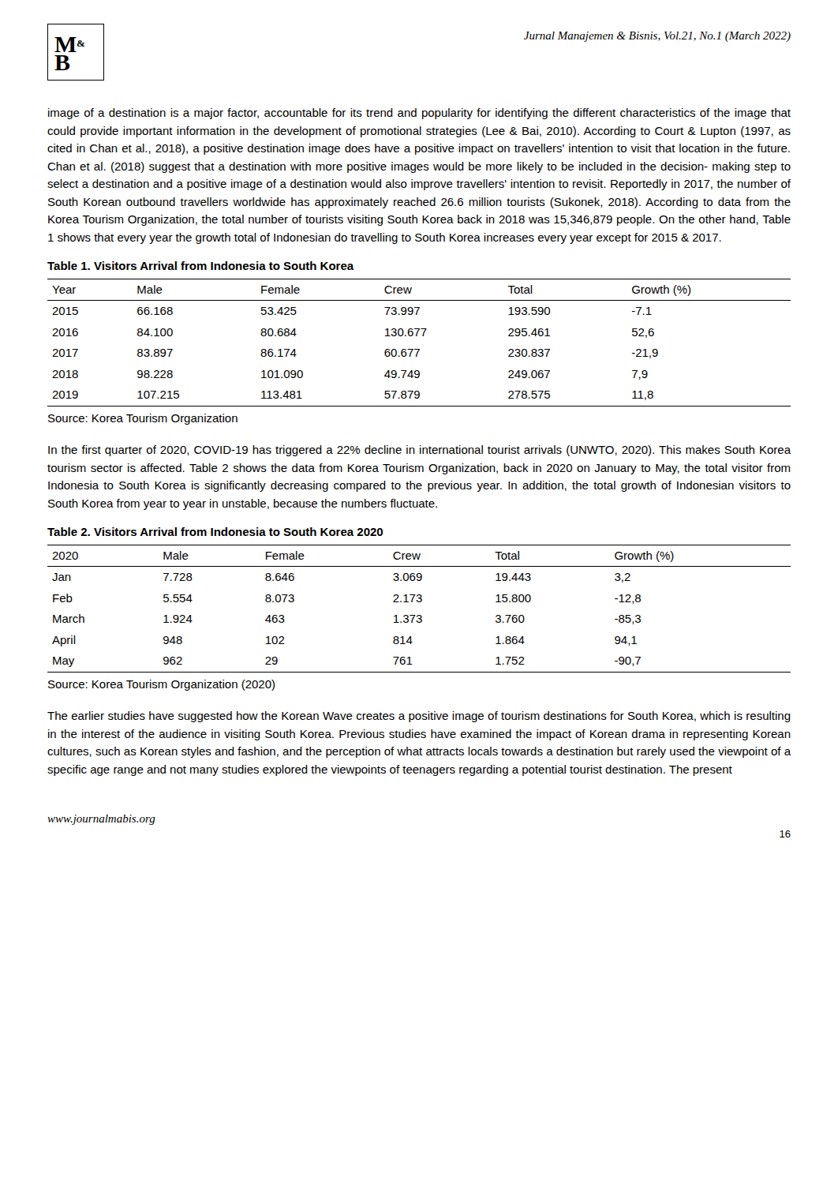M & B
Jurnal Manajemen & Bisnis, Vol.21, No.1 (March 2022)
image of a destination is a major factor, accountable for its trend and popularity for identifying the different characteristics of the image that could provide important information in the development of promotional strategies (Lee & Bai, 2010). According to Court & Lupton (1997, as cited in Chan et al., 2018), a positive destination image does have a positive impact on travellers' intention to visit that location in the future. Chan et al. (2018) suggest that a destination with more positive images would be more likely to be included in the decision- making step to select a destination and a positive image of a destination would also improve travellers' intention to revisit. Reportedly in 2017, the number of South Korean outbound travellers worldwide has approximately reached 26.6 million tourists (Sukonek, 2018). According to data from the Korea Tourism Organization, the total number of tourists visiting South Korea back in 2018 was 15,346,879 people. On the other hand, Table 1 shows that every year the growth total of Indonesian do travelling to South Korea increases every year except for 2015 & 2017.
Table 1. Visitors Arrival from Indonesia to South Korea
| Year | Male | Female | Crew | Total | Growth (%) |
| --- | --- | --- | --- | --- | --- |
| 2015 | 66.168 | 53.425 | 73.997 | 193.590 | -7.1 |
| 2016 | 84.100 | 80.684 | 130.677 | 295.461 | 52,6 |
| 2017 | 83.897 | 86.174 | 60.677 | 230.837 | -21,9 |
| 2018 | 98.228 | 101.090 | 49.749 | 249.067 | 7,9 |
| 2019 | 107.215 | 113.481 | 57.879 | 278.575 | 11,8 |
Source: Korea Tourism Organization
In the first quarter of 2020, COVID-19 has triggered a 22% decline in international tourist arrivals (UNWTO, 2020). This makes South Korea tourism sector is affected. Table 2 shows the data from Korea Tourism Organization, back in 2020 on January to May, the total visitor from Indonesia to South Korea is significantly decreasing compared to the previous year. In addition, the total growth of Indonesian visitors to South Korea from year to year in unstable, because the numbers fluctuate.
Table 2. Visitors Arrival from Indonesia to South Korea 2020
| 2020 | Male | Female | Crew | Total | Growth (%) |
| --- | --- | --- | --- | --- | --- |
| Jan | 7.728 | 8.646 | 3.069 | 19.443 | 3,2 |
| Feb | 5.554 | 8.073 | 2.173 | 15.800 | -12,8 |
| March | 1.924 | 463 | 1.373 | 3.760 | -85,3 |
| April | 948 | 102 | 814 | 1.864 | 94,1 |
| May | 962 | 29 | 761 | 1.752 | -90,7 |
Source: Korea Tourism Organization (2020)
The earlier studies have suggested how the Korean Wave creates a positive image of tourism destinations for South Korea, which is resulting in the interest of the audience in visiting South Korea. Previous studies have examined the impact of Korean drama in representing Korean cultures, such as Korean styles and fashion, and the perception of what attracts locals towards a destination but rarely used the viewpoint of a specific age range and not many studies explored the viewpoints of teenagers regarding a potential tourist destination. The present
www.journalmabis.org 16